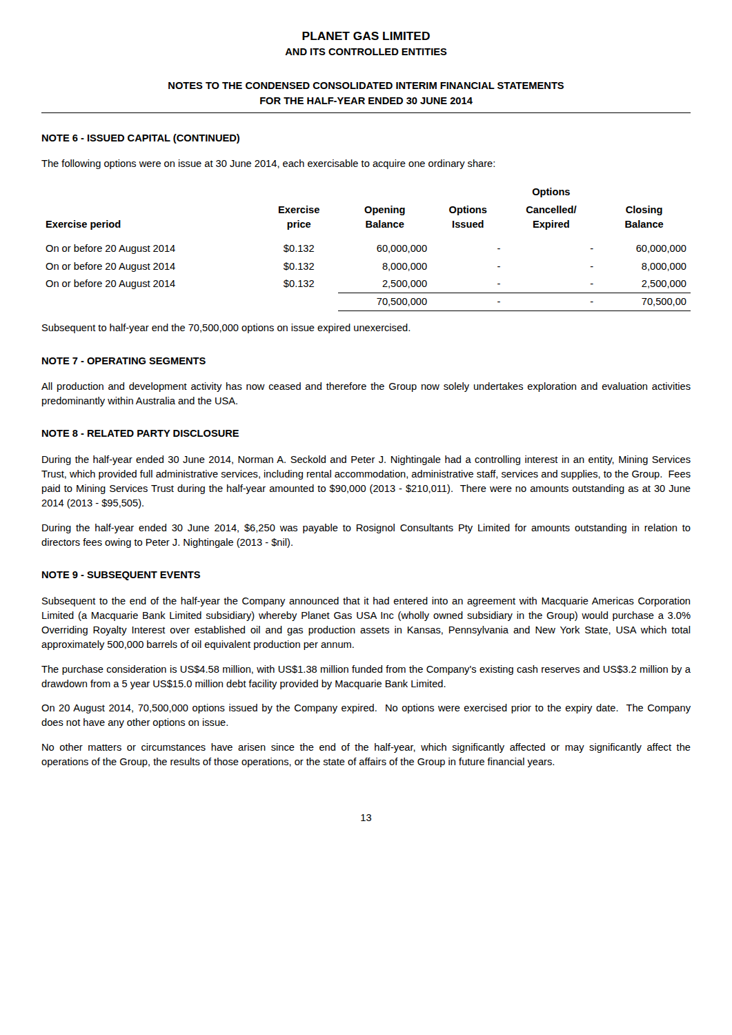PLANET GAS LIMITED
AND ITS CONTROLLED ENTITIES
NOTES TO THE CONDENSED CONSOLIDATED INTERIM FINANCIAL STATEMENTS
FOR THE HALF-YEAR ENDED 30 JUNE 2014
NOTE 6 - ISSUED CAPITAL (CONTINUED)
The following options were on issue at 30 June 2014, each exercisable to acquire one ordinary share:
| | | | | Options | |
| --- | --- | --- | --- | --- | --- |
| Exercise period | Exercise price | Opening Balance | Options Issued | Cancelled/ Expired | Closing Balance |
| On or before 20 August 2014 | $0.132 | 60,000,000 | - | - | 60,000,000 |
| On or before 20 August 2014 | $0.132 | 8,000,000 | - | - | 8,000,000 |
| On or before 20 August 2014 | $0.132 | 2,500,000 | - | - | 2,500,000 |
| | | 70,500,000 | - | - | 70,500,00 |
Subsequent to half-year end the 70,500,000 options on issue expired unexercised.
NOTE 7 - OPERATING SEGMENTS
All production and development activity has now ceased and therefore the Group now solely undertakes exploration and evaluation activities predominantly within Australia and the USA.
NOTE 8 - RELATED PARTY DISCLOSURE
During the half-year ended 30 June 2014, Norman A. Seckold and Peter J. Nightingale had a controlling interest in an entity, Mining Services Trust, which provided full administrative services, including rental accommodation, administrative staff, services and supplies, to the Group. Fees paid to Mining Services Trust during the half-year amounted to $90,000 (2013 - $210,011). There were no amounts outstanding as at 30 June 2014 (2013 - $95,505).
During the half-year ended 30 June 2014, $6,250 was payable to Rosignol Consultants Pty Limited for amounts outstanding in relation to directors fees owing to Peter J. Nightingale (2013 - $nil).
NOTE 9 - SUBSEQUENT EVENTS
Subsequent to the end of the half-year the Company announced that it had entered into an agreement with Macquarie Americas Corporation Limited (a Macquarie Bank Limited subsidiary) whereby Planet Gas USA Inc (wholly owned subsidiary in the Group) would purchase a 3.0% Overriding Royalty Interest over established oil and gas production assets in Kansas, Pennsylvania and New York State, USA which total approximately 500,000 barrels of oil equivalent production per annum.
The purchase consideration is US$4.58 million, with US$1.38 million funded from the Company's existing cash reserves and US$3.2 million by a drawdown from a 5 year US$15.0 million debt facility provided by Macquarie Bank Limited.
On 20 August 2014, 70,500,000 options issued by the Company expired. No options were exercised prior to the expiry date. The Company does not have any other options on issue.
No other matters or circumstances have arisen since the end of the half-year, which significantly affected or may significantly affect the operations of the Group, the results of those operations, or the state of affairs of the Group in future financial years.
13